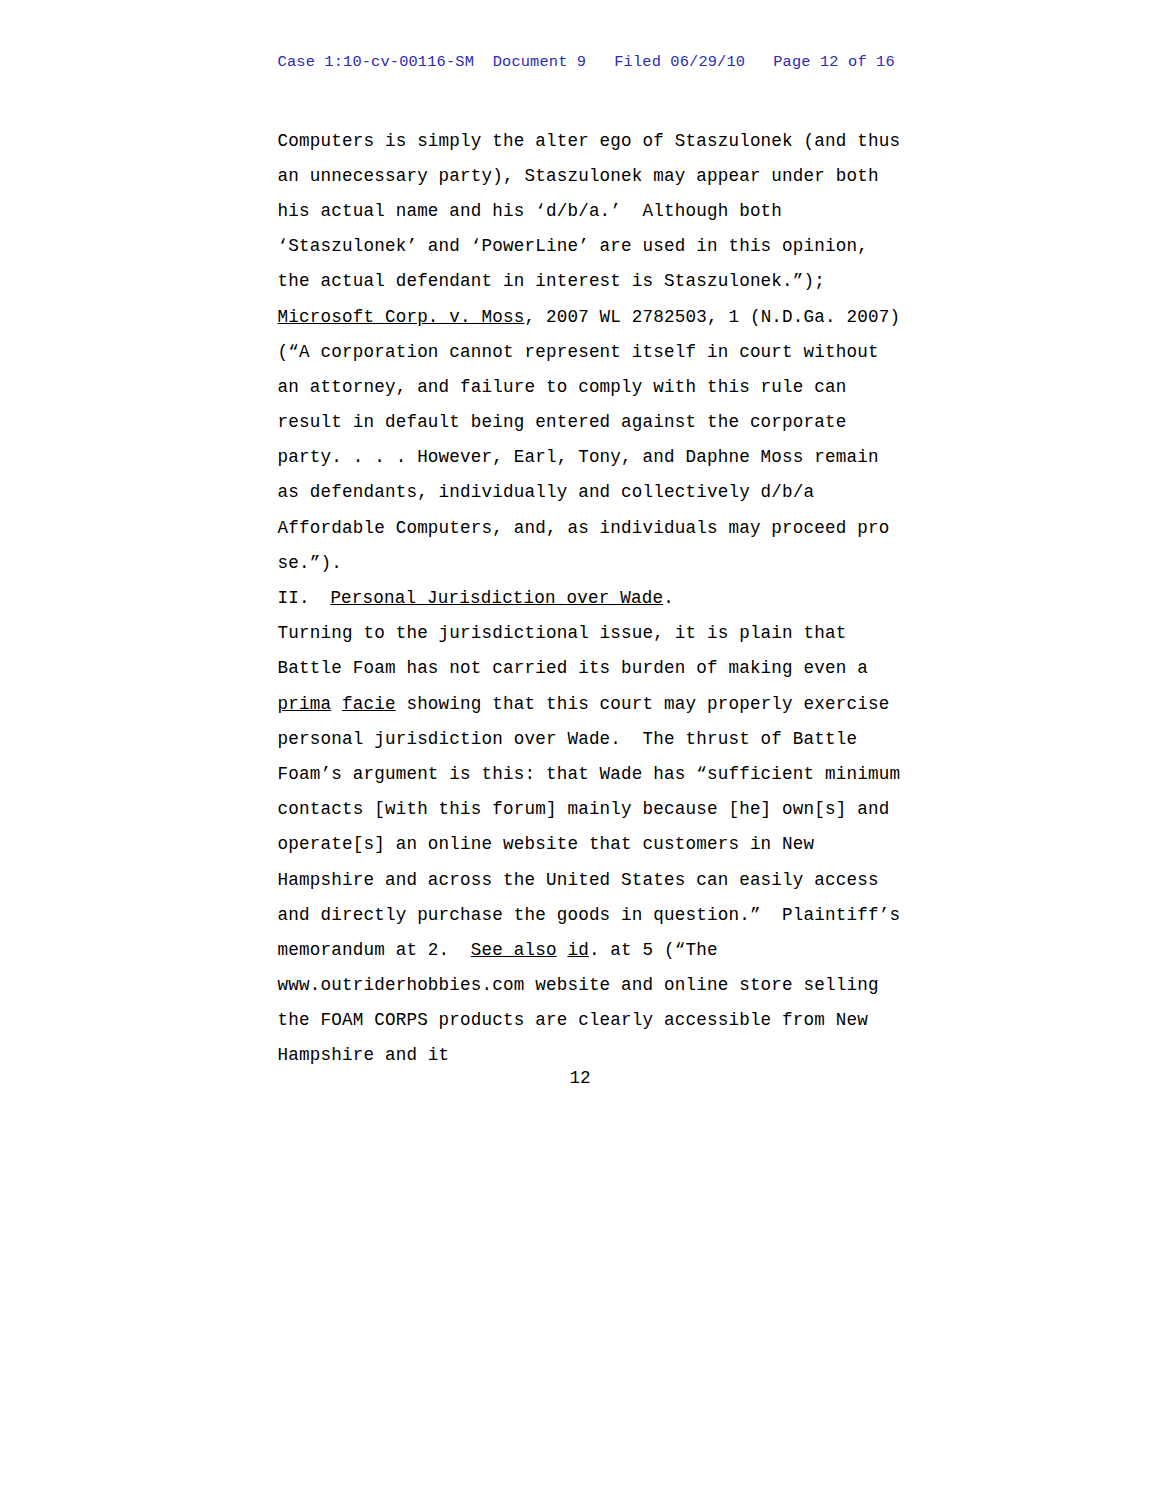Case 1:10-cv-00116-SM Document 9 Filed 06/29/10 Page 12 of 16
Computers is simply the alter ego of Staszulonek (and thus an unnecessary party), Staszulonek may appear under both his actual name and his ‘d/b/a.’ Although both ‘Staszulonek’ and ‘PowerLine’ are used in this opinion, the actual defendant in interest is Staszulonek.”); Microsoft Corp. v. Moss, 2007 WL 2782503, 1 (N.D.Ga. 2007) (“A corporation cannot represent itself in court without an attorney, and failure to comply with this rule can result in default being entered against the corporate party. . . . However, Earl, Tony, and Daphne Moss remain as defendants, individually and collectively d/b/a Affordable Computers, and, as individuals may proceed pro se.”).
II. Personal Jurisdiction over Wade.
Turning to the jurisdictional issue, it is plain that Battle Foam has not carried its burden of making even a prima facie showing that this court may properly exercise personal jurisdiction over Wade. The thrust of Battle Foam’s argument is this: that Wade has “sufficient minimum contacts [with this forum] mainly because [he] own[s] and operate[s] an online website that customers in New Hampshire and across the United States can easily access and directly purchase the goods in question.” Plaintiff’s memorandum at 2. See also id. at 5 (“The www.outriderhobbies.com website and online store selling the FOAM CORPS products are clearly accessible from New Hampshire and it
12